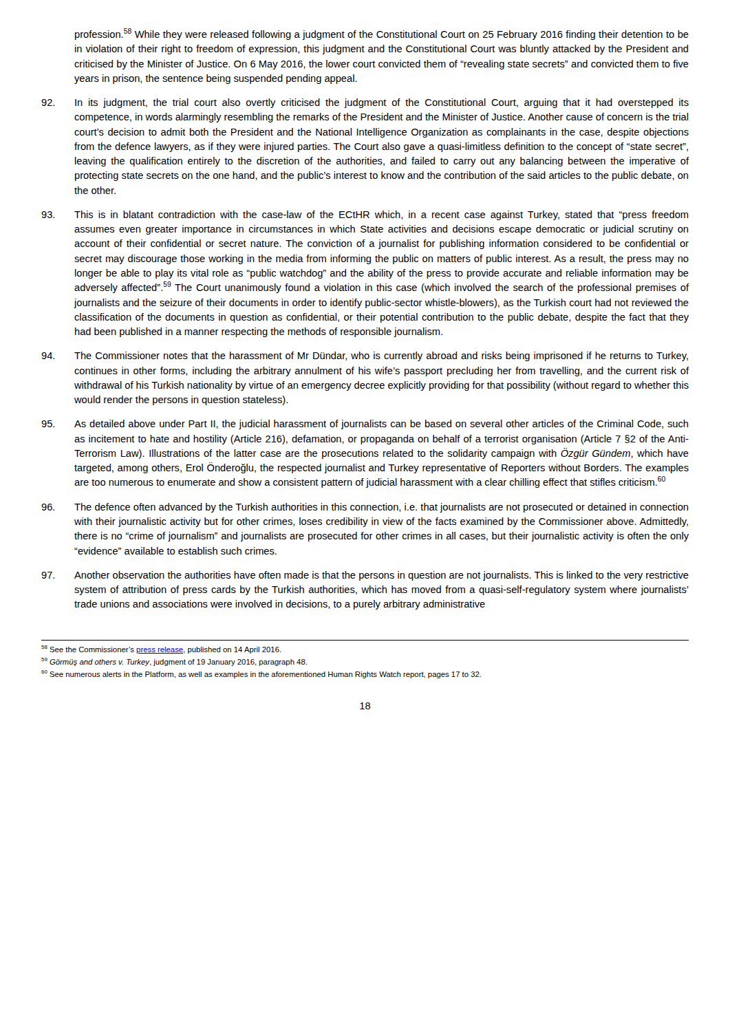profession.58 While they were released following a judgment of the Constitutional Court on 25 February 2016 finding their detention to be in violation of their right to freedom of expression, this judgment and the Constitutional Court was bluntly attacked by the President and criticised by the Minister of Justice. On 6 May 2016, the lower court convicted them of “revealing state secrets” and convicted them to five years in prison, the sentence being suspended pending appeal.
92.
In its judgment, the trial court also overtly criticised the judgment of the Constitutional Court, arguing that it had overstepped its competence, in words alarmingly resembling the remarks of the President and the Minister of Justice. Another cause of concern is the trial court’s decision to admit both the President and the National Intelligence Organization as complainants in the case, despite objections from the defence lawyers, as if they were injured parties. The Court also gave a quasi-limitless definition to the concept of “state secret”, leaving the qualification entirely to the discretion of the authorities, and failed to carry out any balancing between the imperative of protecting state secrets on the one hand, and the public’s interest to know and the contribution of the said articles to the public debate, on the other.
93.
This is in blatant contradiction with the case-law of the ECtHR which, in a recent case against Turkey, stated that “press freedom assumes even greater importance in circumstances in which State activities and decisions escape democratic or judicial scrutiny on account of their confidential or secret nature. The conviction of a journalist for publishing information considered to be confidential or secret may discourage those working in the media from informing the public on matters of public interest. As a result, the press may no longer be able to play its vital role as “public watchdog” and the ability of the press to provide accurate and reliable information may be adversely affected”.59 The Court unanimously found a violation in this case (which involved the search of the professional premises of journalists and the seizure of their documents in order to identify public-sector whistle-blowers), as the Turkish court had not reviewed the classification of the documents in question as confidential, or their potential contribution to the public debate, despite the fact that they had been published in a manner respecting the methods of responsible journalism.
94.
The Commissioner notes that the harassment of Mr Dündar, who is currently abroad and risks being imprisoned if he returns to Turkey, continues in other forms, including the arbitrary annulment of his wife’s passport precluding her from travelling, and the current risk of withdrawal of his Turkish nationality by virtue of an emergency decree explicitly providing for that possibility (without regard to whether this would render the persons in question stateless).
95.
As detailed above under Part II, the judicial harassment of journalists can be based on several other articles of the Criminal Code, such as incitement to hate and hostility (Article 216), defamation, or propaganda on behalf of a terrorist organisation (Article 7 §2 of the Anti-Terrorism Law). Illustrations of the latter case are the prosecutions related to the solidarity campaign with Özgür Gündem, which have targeted, among others, Erol Önderoğlu, the respected journalist and Turkey representative of Reporters without Borders. The examples are too numerous to enumerate and show a consistent pattern of judicial harassment with a clear chilling effect that stifles criticism.60
96.
The defence often advanced by the Turkish authorities in this connection, i.e. that journalists are not prosecuted or detained in connection with their journalistic activity but for other crimes, loses credibility in view of the facts examined by the Commissioner above. Admittedly, there is no “crime of journalism” and journalists are prosecuted for other crimes in all cases, but their journalistic activity is often the only “evidence” available to establish such crimes.
97.
Another observation the authorities have often made is that the persons in question are not journalists. This is linked to the very restrictive system of attribution of press cards by the Turkish authorities, which has moved from a quasi-self-regulatory system where journalists’ trade unions and associations were involved in decisions, to a purely arbitrary administrative
58 See the Commissioner’s press release, published on 14 April 2016.
59 Görmüş and others v. Turkey, judgment of 19 January 2016, paragraph 48.
60 See numerous alerts in the Platform, as well as examples in the aforementioned Human Rights Watch report, pages 17 to 32.
18